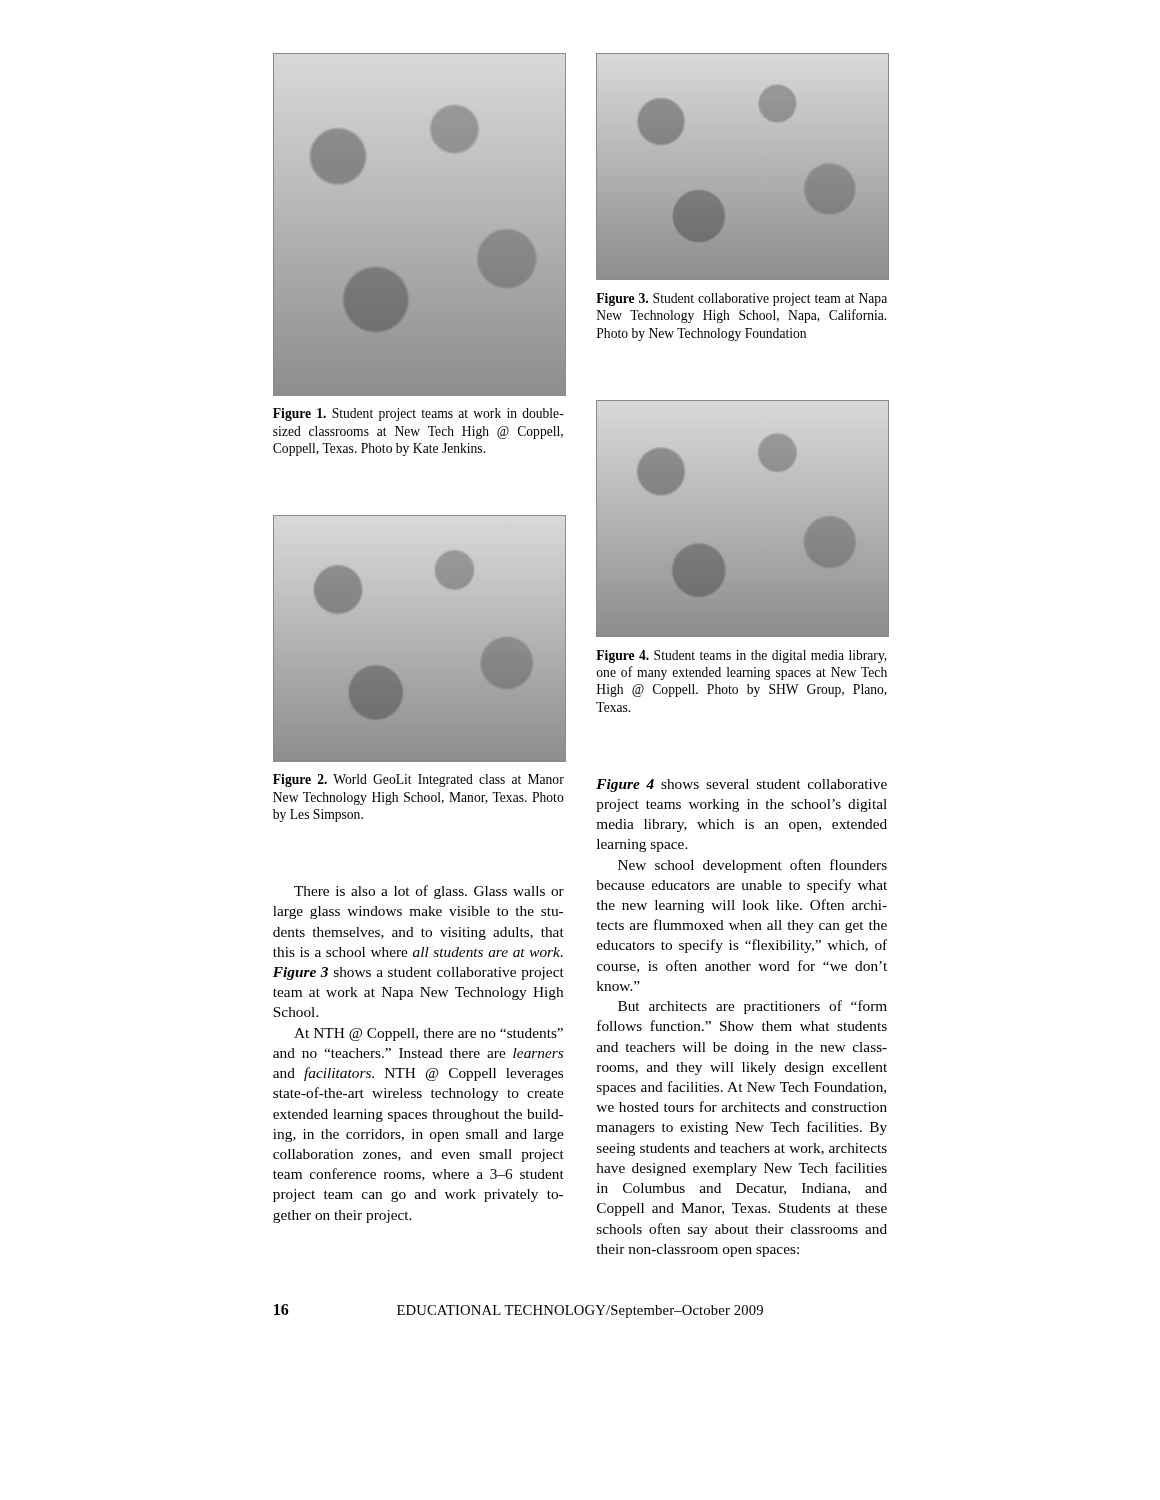Figure 1. Student project teams at work in double-sized classrooms at New Tech High @ Coppell, Coppell, Texas. Photo by Kate Jenkins.
Figure 2. World GeoLit Integrated class at Manor New Technology High School, Manor, Texas. Photo by Les Simpson.
There is also a lot of glass. Glass walls or large glass windows make visible to the students themselves, and to visiting adults, that this is a school where all students are at work. Figure 3 shows a student collaborative project team at work at Napa New Technology High School.
At NTH @ Coppell, there are no “students” and no “teachers.” Instead there are learners and facilitators. NTH @ Coppell leverages state-of-the-art wireless technology to create extended learning spaces throughout the building, in the corridors, in open small and large collaboration zones, and even small project team conference rooms, where a 3–6 student project team can go and work privately together on their project.
Figure 3. Student collaborative project team at Napa New Technology High School, Napa, California. Photo by New Technology Foundation
Figure 4. Student teams in the digital media library, one of many extended learning spaces at New Tech High @ Coppell. Photo by SHW Group, Plano, Texas.
Figure 4 shows several student collaborative project teams working in the school’s digital media library, which is an open, extended learning space.
New school development often flounders because educators are unable to specify what the new learning will look like. Often architects are flummoxed when all they can get the educators to specify is “flexibility,” which, of course, is often another word for “we don’t know.”
But architects are practitioners of “form follows function.” Show them what students and teachers will be doing in the new classrooms, and they will likely design excellent spaces and facilities. At New Tech Foundation, we hosted tours for architects and construction managers to existing New Tech facilities. By seeing students and teachers at work, architects have designed exemplary New Tech facilities in Columbus and Decatur, Indiana, and Coppell and Manor, Texas. Students at these schools often say about their classrooms and their non-classroom open spaces:
16
EDUCATIONAL TECHNOLOGY/September–October 2009